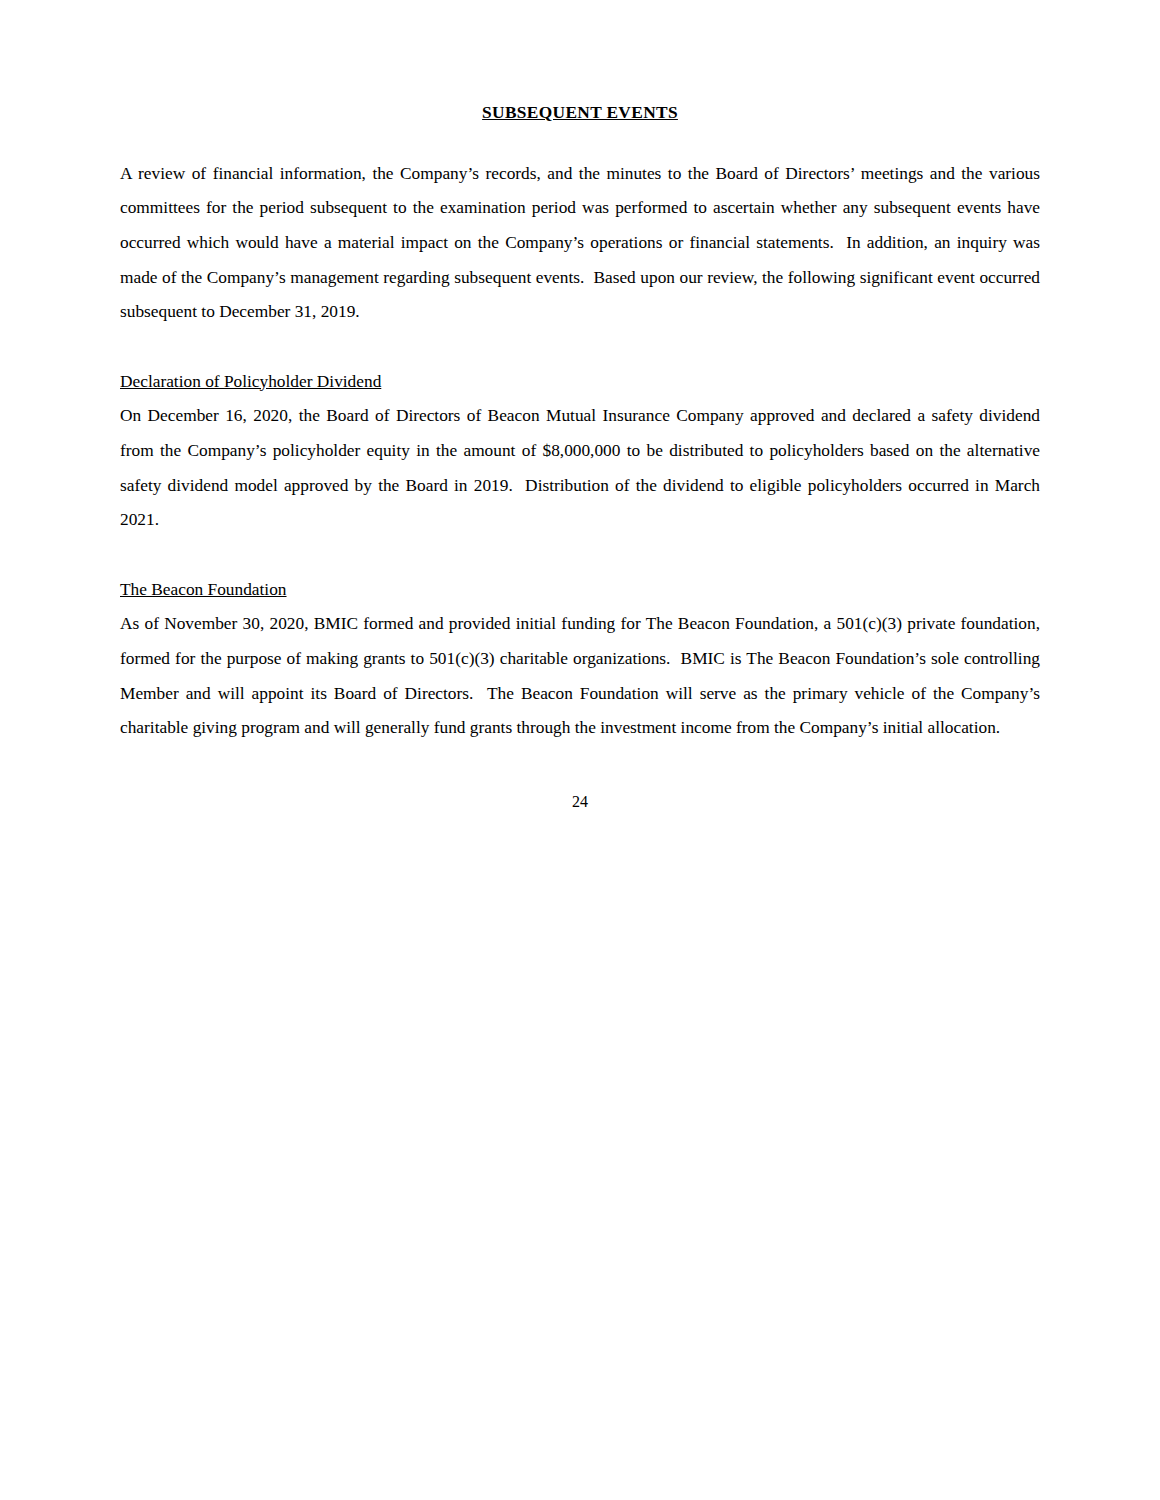SUBSEQUENT EVENTS
A review of financial information, the Company’s records, and the minutes to the Board of Directors’ meetings and the various committees for the period subsequent to the examination period was performed to ascertain whether any subsequent events have occurred which would have a material impact on the Company’s operations or financial statements. In addition, an inquiry was made of the Company’s management regarding subsequent events. Based upon our review, the following significant event occurred subsequent to December 31, 2019.
Declaration of Policyholder Dividend
On December 16, 2020, the Board of Directors of Beacon Mutual Insurance Company approved and declared a safety dividend from the Company’s policyholder equity in the amount of $8,000,000 to be distributed to policyholders based on the alternative safety dividend model approved by the Board in 2019. Distribution of the dividend to eligible policyholders occurred in March 2021.
The Beacon Foundation
As of November 30, 2020, BMIC formed and provided initial funding for The Beacon Foundation, a 501(c)(3) private foundation, formed for the purpose of making grants to 501(c)(3) charitable organizations. BMIC is The Beacon Foundation’s sole controlling Member and will appoint its Board of Directors. The Beacon Foundation will serve as the primary vehicle of the Company’s charitable giving program and will generally fund grants through the investment income from the Company’s initial allocation.
24